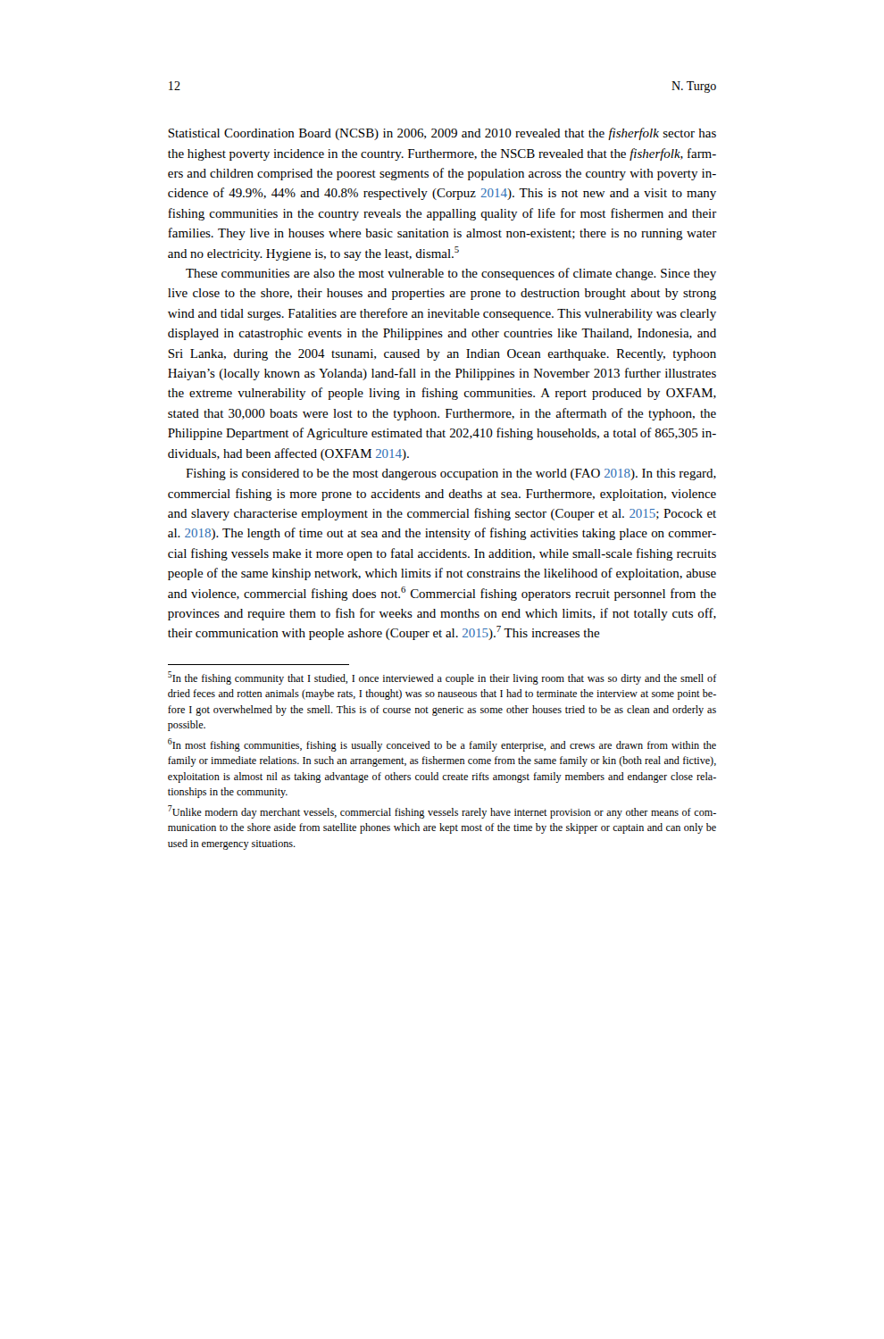12 N. Turgo
Statistical Coordination Board (NCSB) in 2006, 2009 and 2010 revealed that the fisherfolk sector has the highest poverty incidence in the country. Furthermore, the NSCB revealed that the fisherfolk, farmers and children comprised the poorest segments of the population across the country with poverty incidence of 49.9%, 44% and 40.8% respectively (Corpuz 2014). This is not new and a visit to many fishing communities in the country reveals the appalling quality of life for most fishermen and their families. They live in houses where basic sanitation is almost non-existent; there is no running water and no electricity. Hygiene is, to say the least, dismal.5
These communities are also the most vulnerable to the consequences of climate change. Since they live close to the shore, their houses and properties are prone to destruction brought about by strong wind and tidal surges. Fatalities are therefore an inevitable consequence. This vulnerability was clearly displayed in catastrophic events in the Philippines and other countries like Thailand, Indonesia, and Sri Lanka, during the 2004 tsunami, caused by an Indian Ocean earthquake. Recently, typhoon Haiyan’s (locally known as Yolanda) land-fall in the Philippines in November 2013 further illustrates the extreme vulnerability of people living in fishing communities. A report produced by OXFAM, stated that 30,000 boats were lost to the typhoon. Furthermore, in the aftermath of the typhoon, the Philippine Department of Agriculture estimated that 202,410 fishing households, a total of 865,305 individuals, had been affected (OXFAM 2014).
Fishing is considered to be the most dangerous occupation in the world (FAO 2018). In this regard, commercial fishing is more prone to accidents and deaths at sea. Furthermore, exploitation, violence and slavery characterise employment in the commercial fishing sector (Couper et al. 2015; Pocock et al. 2018). The length of time out at sea and the intensity of fishing activities taking place on commercial fishing vessels make it more open to fatal accidents. In addition, while small-scale fishing recruits people of the same kinship network, which limits if not constrains the likelihood of exploitation, abuse and violence, commercial fishing does not.6 Commercial fishing operators recruit personnel from the provinces and require them to fish for weeks and months on end which limits, if not totally cuts off, their communication with people ashore (Couper et al. 2015).7 This increases the
5In the fishing community that I studied, I once interviewed a couple in their living room that was so dirty and the smell of dried feces and rotten animals (maybe rats, I thought) was so nauseous that I had to terminate the interview at some point before I got overwhelmed by the smell. This is of course not generic as some other houses tried to be as clean and orderly as possible.
6In most fishing communities, fishing is usually conceived to be a family enterprise, and crews are drawn from within the family or immediate relations. In such an arrangement, as fishermen come from the same family or kin (both real and fictive), exploitation is almost nil as taking advantage of others could create rifts amongst family members and endanger close relationships in the community.
7Unlike modern day merchant vessels, commercial fishing vessels rarely have internet provision or any other means of communication to the shore aside from satellite phones which are kept most of the time by the skipper or captain and can only be used in emergency situations.